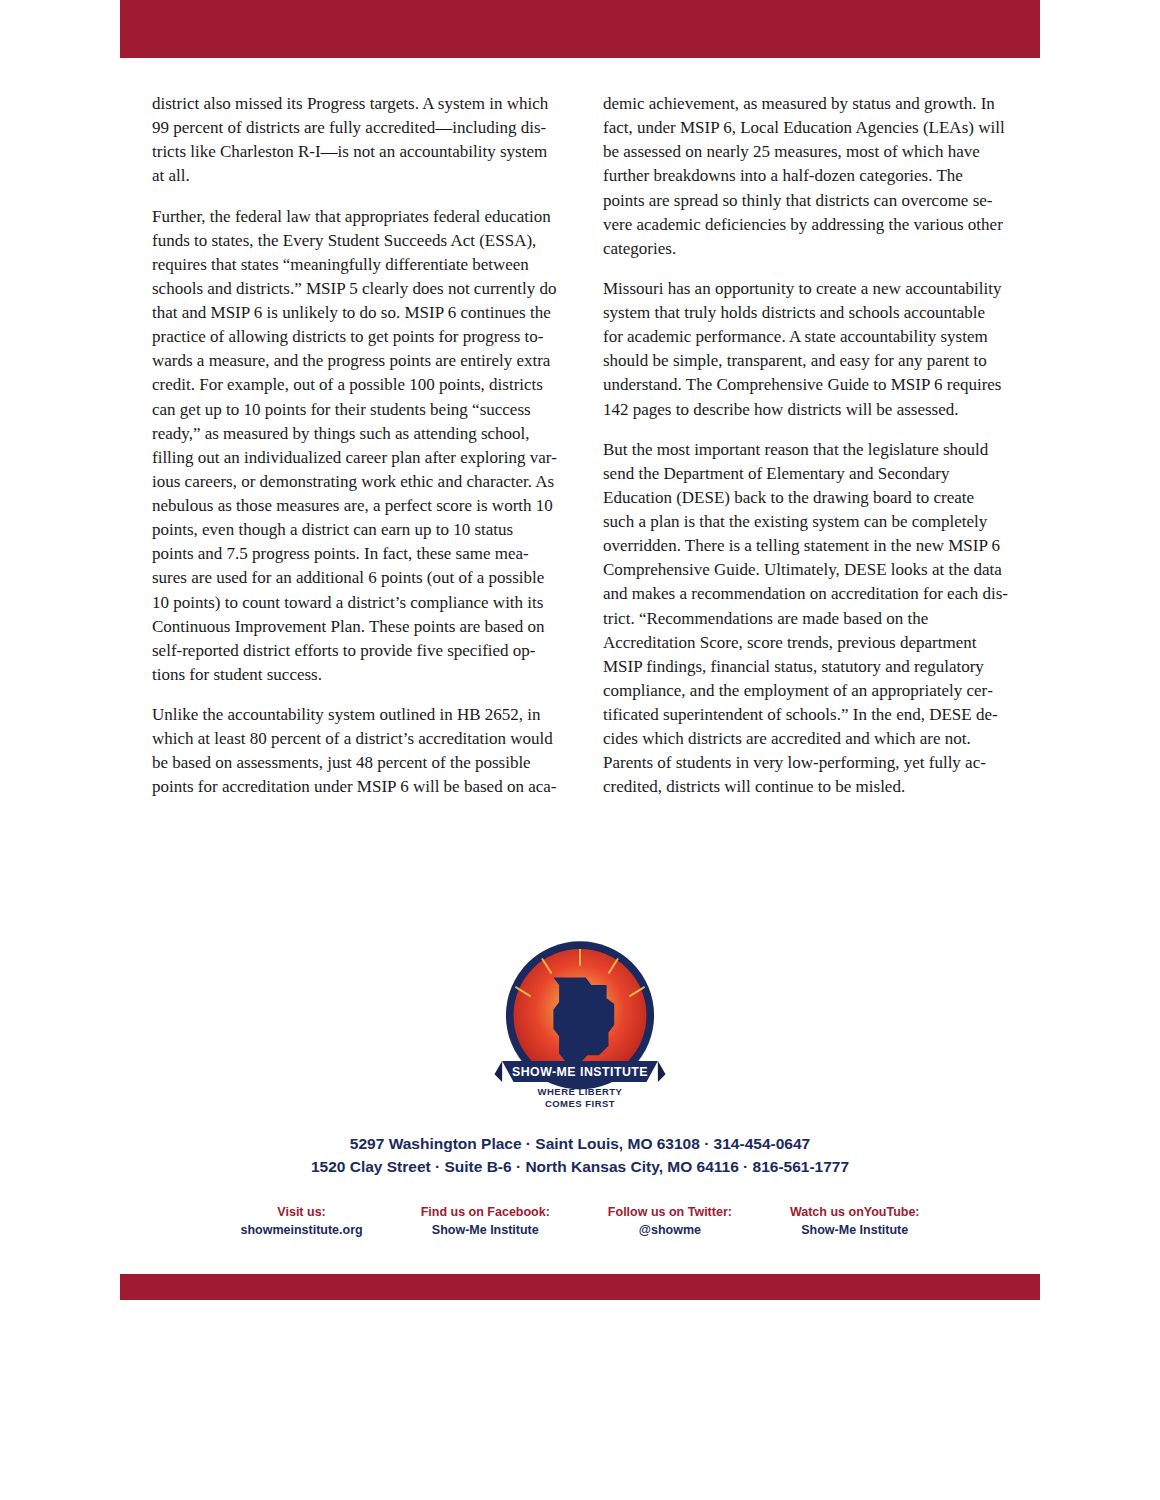district also missed its Progress targets. A system in which 99 percent of districts are fully accredited—including districts like Charleston R-I—is not an accountability system at all.
Further, the federal law that appropriates federal education funds to states, the Every Student Succeeds Act (ESSA), requires that states “meaningfully differentiate between schools and districts.” MSIP 5 clearly does not currently do that and MSIP 6 is unlikely to do so. MSIP 6 continues the practice of allowing districts to get points for progress towards a measure, and the progress points are entirely extra credit. For example, out of a possible 100 points, districts can get up to 10 points for their students being “success ready,” as measured by things such as attending school, filling out an individualized career plan after exploring various careers, or demonstrating work ethic and character. As nebulous as those measures are, a perfect score is worth 10 points, even though a district can earn up to 10 status points and 7.5 progress points. In fact, these same measures are used for an additional 6 points (out of a possible 10 points) to count toward a district’s compliance with its Continuous Improvement Plan. These points are based on self-reported district efforts to provide five specified options for student success.
Unlike the accountability system outlined in HB 2652, in which at least 80 percent of a district’s accreditation would be based on assessments, just 48 percent of the possible points for accreditation under MSIP 6 will be based on academic achievement, as measured by status and growth. In fact, under MSIP 6, Local Education Agencies (LEAs) will be assessed on nearly 25 measures, most of which have further breakdowns into a half-dozen categories. The points are spread so thinly that districts can overcome severe academic deficiencies by addressing the various other categories.
Missouri has an opportunity to create a new accountability system that truly holds districts and schools accountable for academic performance. A state accountability system should be simple, transparent, and easy for any parent to understand. The Comprehensive Guide to MSIP 6 requires 142 pages to describe how districts will be assessed.
But the most important reason that the legislature should send the Department of Elementary and Secondary Education (DESE) back to the drawing board to create such a plan is that the existing system can be completely overridden. There is a telling statement in the new MSIP 6 Comprehensive Guide. Ultimately, DESE looks at the data and makes a recommendation on accreditation for each district. “Recommendations are made based on the Accreditation Score, score trends, previous department MSIP findings, financial status, statutory and regulatory compliance, and the employment of an appropriately certificated superintendent of schools.” In the end, DESE decides which districts are accredited and which are not. Parents of students in very low-performing, yet fully accredited, districts will continue to be misled.
SHOW-ME INSTITUTE WHERE LIBERTY COMES FIRST
5297 Washington Place · Saint Louis, MO 63108 · 314-454-0647
1520 Clay Street · Suite B-6 · North Kansas City, MO 64116 · 816-561-1777
Visit us:
showmeinstitute.org
Find us on Facebook:
Show-Me Institute
Follow us on Twitter:
@showme
Watch us onYouTube:
Show-Me Institute